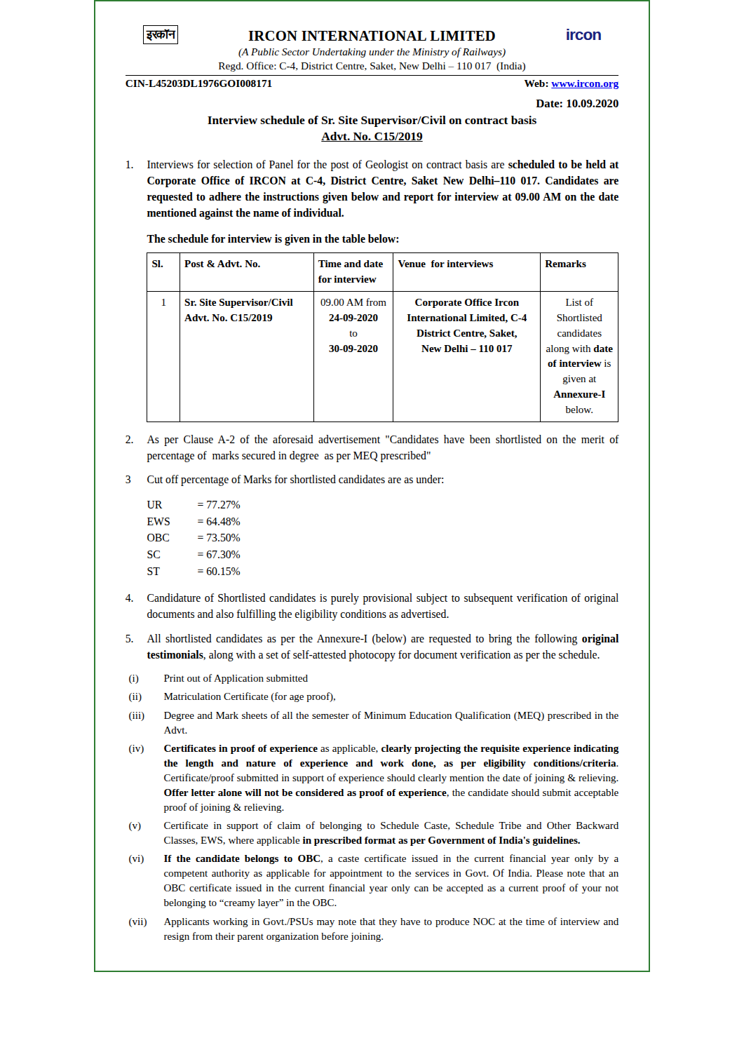इरकॉन
IRCON INTERNATIONAL LIMITED
(A Public Sector Undertaking under the Ministry of Railways)
Regd. Office: C-4, District Centre, Saket, New Delhi – 110 017 (India)
ircon
CIN-L45203DL1976GOI008171 Web: www.ircon.org
Date: 10.09.2020
Interview schedule of Sr. Site Supervisor/Civil on contract basis
Advt. No. C15/2019
1.
Interviews for selection of Panel for the post of Geologist on contract basis are scheduled to be held at Corporate Office of IRCON at C-4, District Centre, Saket New Delhi–110 017. Candidates are requested to adhere the instructions given below and report for interview at 09.00 AM on the date mentioned against the name of individual.
The schedule for interview is given in the table below:
| Sl. | Post & Advt. No. | Time and date for interview | Venue for interviews | Remarks |
| --- | --- | --- | --- | --- |
| 1 | Sr. Site Supervisor/Civil Advt. No. C15/2019 | 09.00 AM from 24-09-2020 to 30-09-2020 | Corporate Office Ircon International Limited, C-4 District Centre, Saket, New Delhi – 110 017 | List of Shortlisted candidates along with date of interview is given at Annexure-I below. |
2.
As per Clause A-2 of the aforesaid advertisement "Candidates have been shortlisted on the merit of percentage of marks secured in degree as per MEQ prescribed"
3
Cut off percentage of Marks for shortlisted candidates are as under:
UR= 77.27%
EWS= 64.48%
OBC= 73.50%
SC= 67.30%
ST= 60.15%
4.
Candidature of Shortlisted candidates is purely provisional subject to subsequent verification of original documents and also fulfilling the eligibility conditions as advertised.
5.
All shortlisted candidates as per the Annexure-I (below) are requested to bring the following original testimonials, along with a set of self-attested photocopy for document verification as per the schedule.
(i) Print out of Application submitted
(ii) Matriculation Certificate (for age proof),
(iii) Degree and Mark sheets of all the semester of Minimum Education Qualification (MEQ) prescribed in the Advt.
(iv) Certificates in proof of experience as applicable, clearly projecting the requisite experience indicating the length and nature of experience and work done, as per eligibility conditions/criteria. Certificate/proof submitted in support of experience should clearly mention the date of joining & relieving. Offer letter alone will not be considered as proof of experience, the candidate should submit acceptable proof of joining & relieving.
(v) Certificate in support of claim of belonging to Schedule Caste, Schedule Tribe and Other Backward Classes, EWS, where applicable in prescribed format as per Government of India's guidelines.
(vi) If the candidate belongs to OBC, a caste certificate issued in the current financial year only by a competent authority as applicable for appointment to the services in Govt. Of India. Please note that an OBC certificate issued in the current financial year only can be accepted as a current proof of your not belonging to “creamy layer” in the OBC.
(vii) Applicants working in Govt./PSUs may note that they have to produce NOC at the time of interview and resign from their parent organization before joining.